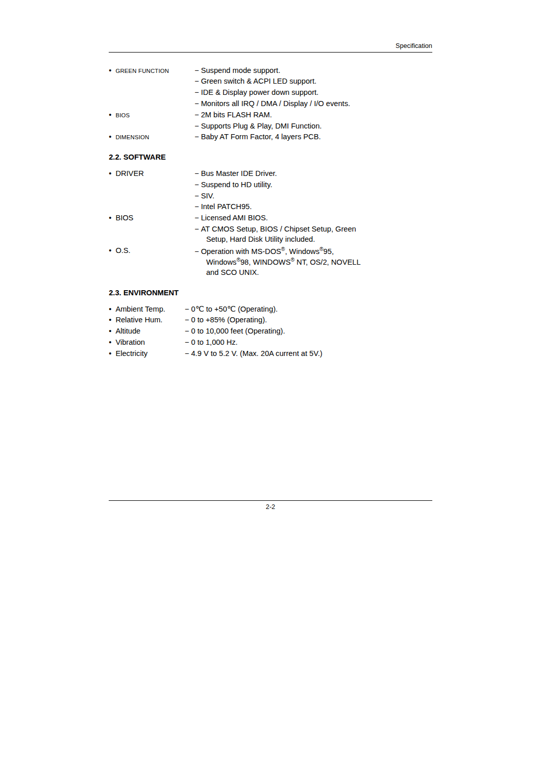Specification
| • GREEN FUNCTION | − Suspend mode support. |
| | − Green switch & ACPI LED support. |
| | − IDE & Display power down support. |
| | − Monitors all IRQ / DMA / Display / I/O events. |
| • BIOS | − 2M bits FLASH RAM. |
| | − Supports Plug & Play, DMI Function. |
| • DIMENSION | − Baby AT Form Factor, 4 layers PCB. |
2.2. SOFTWARE
| • DRIVER | − Bus Master IDE Driver. |
| | − Suspend to HD utility. |
| | − SIV. |
| | − Intel PATCH95. |
| • BIOS | − Licensed AMI BIOS. |
| | − AT CMOS Setup, BIOS / Chipset Setup, Green Setup, Hard Disk Utility included. |
| • O.S. | − Operation with MS-DOS ® , Windows ® 95, Windows ® 98, WINDOWS ® NT, OS/2, NOVELL and SCO UNIX. |
2.3. ENVIRONMENT
| • Ambient Temp. | − 0℃ to +50℃ (Operating). |
| • Relative Hum. | − 0 to +85% (Operating). |
| • Altitude | − 0 to 10,000 feet (Operating). |
| • Vibration | − 0 to 1,000 Hz. |
| • Electricity | − 4.9 V to 5.2 V. (Max. 20A current at 5V.) |
2-2